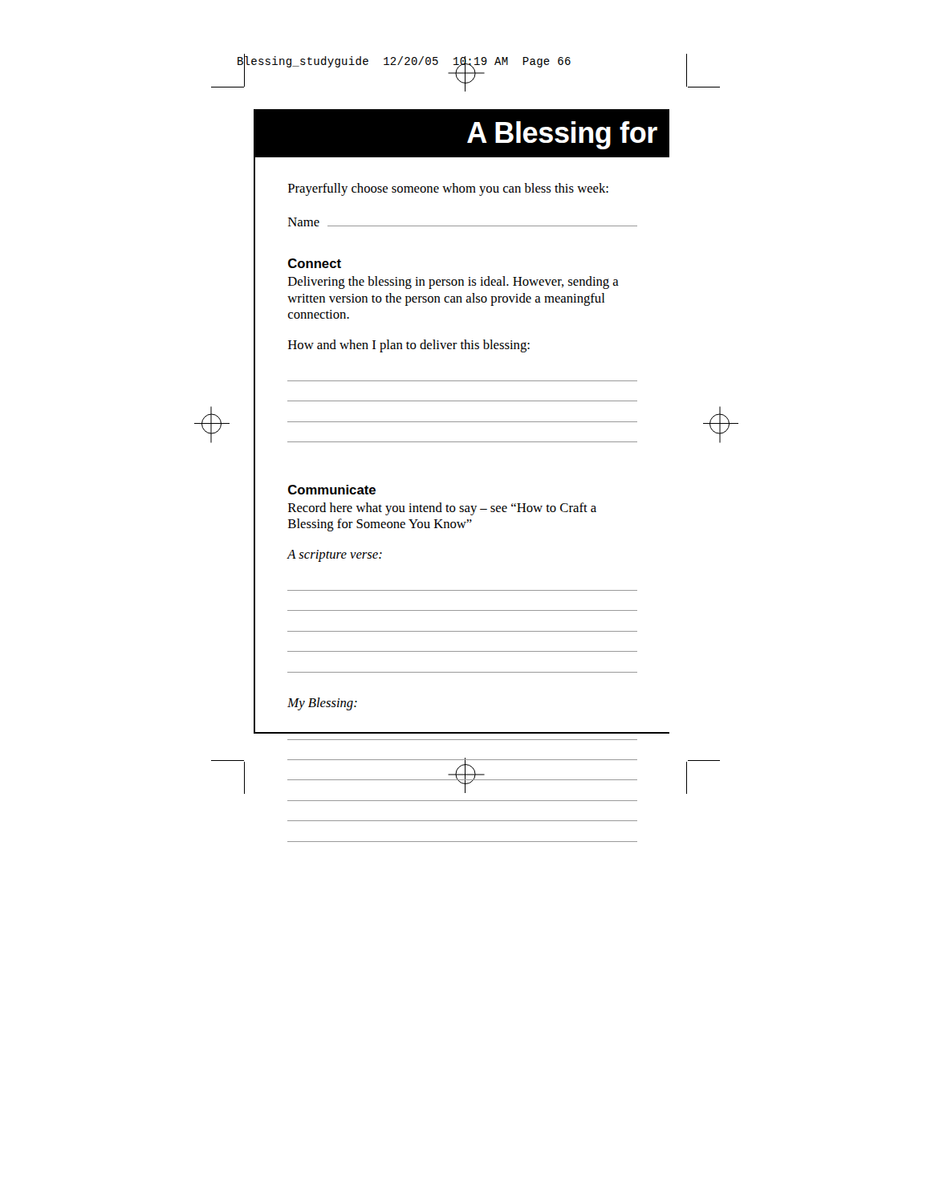Blessing_studyguide 12/20/05 10:19 AM Page 66
A Blessing for
Prayerfully choose someone whom you can bless this week:
Name
Connect
Delivering the blessing in person is ideal. However, sending a written version to the person can also provide a meaningful connection.
How and when I plan to deliver this blessing:
Communicate
Record here what you intend to say – see “How to Craft a Blessing for Someone You Know”
A scripture verse:
My Blessing: